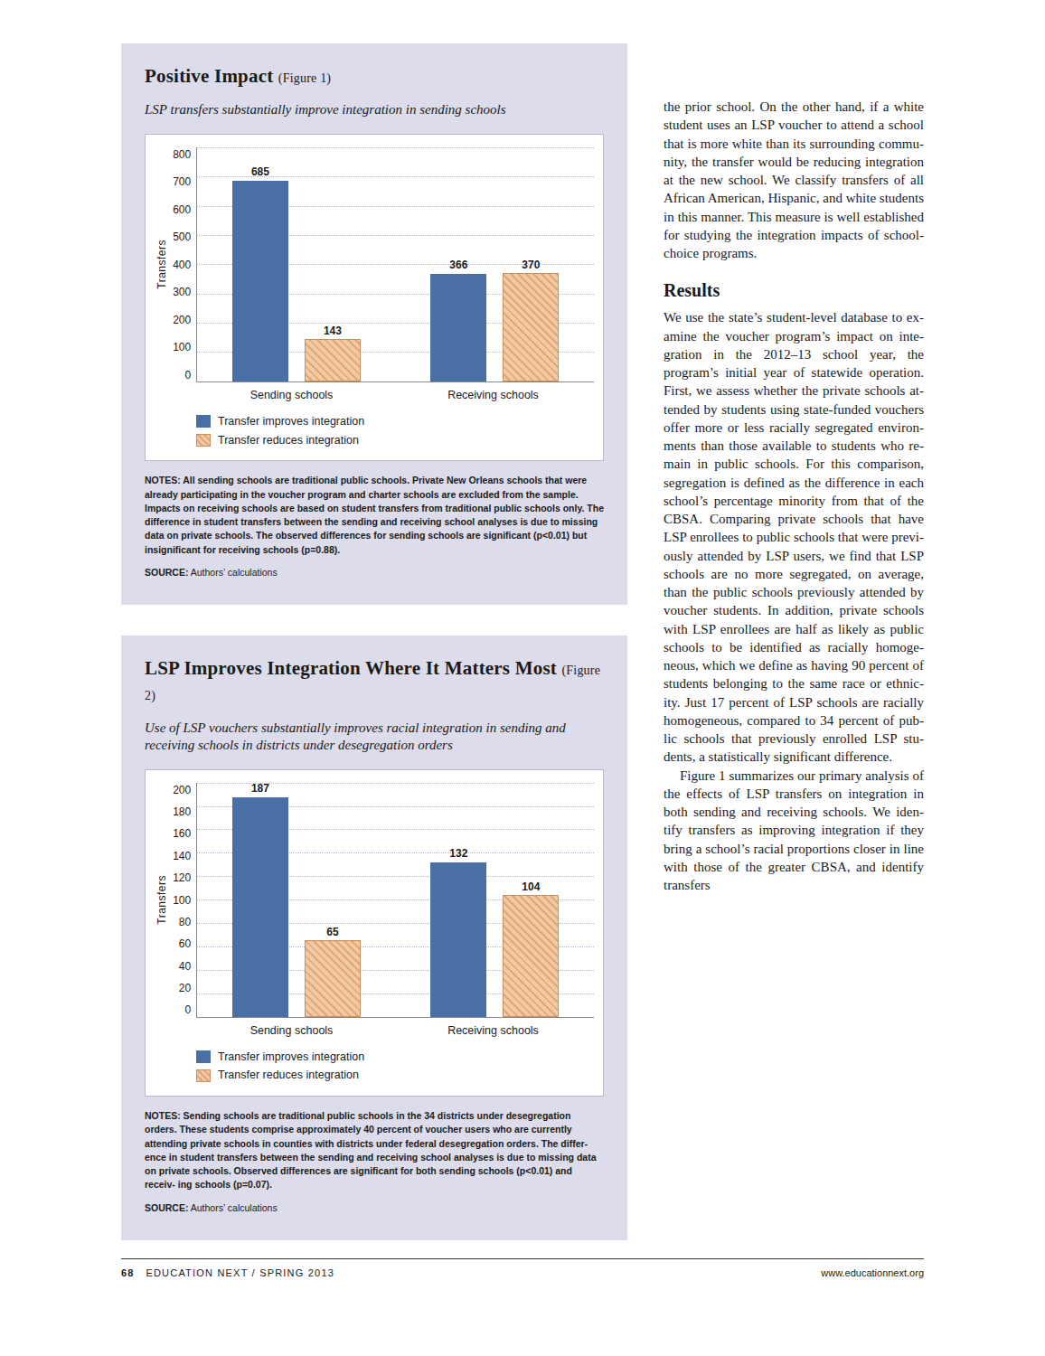Positive Impact (Figure 1)
LSP transfers substantially improve integration in sending schools
Transfers
800
700
600
500
400
300
200
100
0
685
143
366
370
Sending schools Receiving schools
Transfer improves integration
Transfer reduces integration
NOTES: All sending schools are traditional public schools. Private New Orleans schools that were already participating in the voucher program and charter schools are excluded from the sample. Impacts on receiving schools are based on student transfers from traditional public schools only. The difference in student transfers between the sending and receiving school analyses is due to missing data on private schools. The observed differences for sending schools are significant (p<0.01) but insignificant for receiving schools (p=0.88).
SOURCE: Authors’ calculations
LSP Improves Integration Where It Matters Most (Figure 2)
Use of LSP vouchers substantially improves racial integration in sending and receiving schools in districts under desegregation orders
Transfers
200
180
160
140
120
100
80
60
40
20
0
187
65
132
104
Sending schools Receiving schools
Transfer improves integration
Transfer reduces integration
NOTES: Sending schools are traditional public schools in the 34 districts under desegregation orders. These students comprise approximately 40 percent of voucher users who are currently attending private schools in counties with districts under federal desegregation orders. The differ- ence in student transfers between the sending and receiving school analyses is due to missing data on private schools. Observed differences are significant for both sending schools (p<0.01) and receiv- ing schools (p=0.07).
SOURCE: Authors’ calculations
the prior school. On the other hand, if a white student uses an LSP voucher to attend a school that is more white than its surrounding community, the transfer would be reducing integration at the new school. We classify transfers of all African American, Hispanic, and white students in this manner. This measure is well established for studying the integration impacts of school-choice programs.
Results
We use the state’s student-level database to examine the voucher program’s impact on integration in the 2012–13 school year, the program’s initial year of statewide operation. First, we assess whether the private schools attended by students using state-funded vouchers offer more or less racially segregated environments than those available to students who remain in public schools. For this comparison, segregation is defined as the difference in each school’s percentage minority from that of the CBSA. Comparing private schools that have LSP enrollees to public schools that were previously attended by LSP users, we find that LSP schools are no more segregated, on average, than the public schools previously attended by voucher students. In addition, private schools with LSP enrollees are half as likely as public schools to be identified as racially homogeneous, which we define as having 90 percent of students belonging to the same race or ethnicity. Just 17 percent of LSP schools are racially homogeneous, compared to 34 percent of public schools that previously enrolled LSP students, a statistically significant difference.
Figure 1 summarizes our primary analysis of the effects of LSP transfers on integration in both sending and receiving schools. We identify transfers as improving integration if they bring a school’s racial proportions closer in line with those of the greater CBSA, and identify transfers
68 EDUCATION NEXT / SPRING 2013
www.educationnext.org